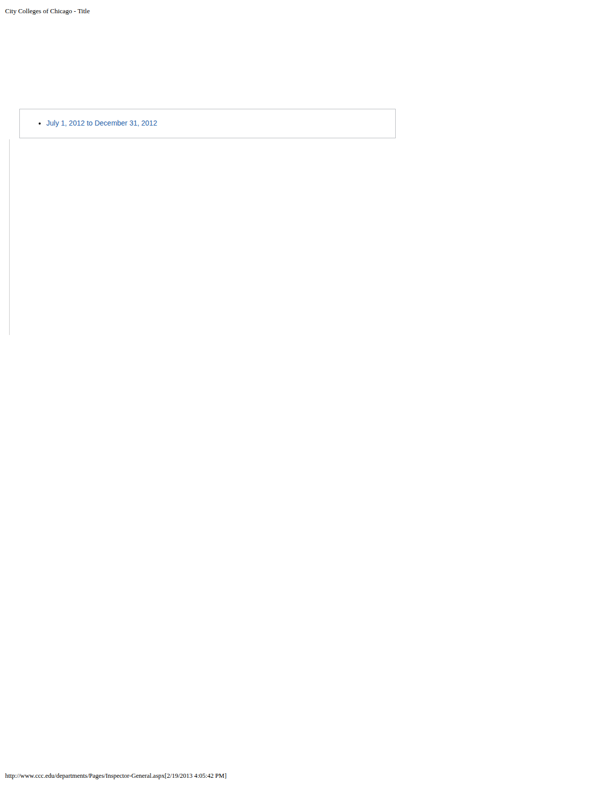City Colleges of Chicago - Title
July 1, 2012 to December 31, 2012
http://www.ccc.edu/departments/Pages/Inspector-General.aspx[2/19/2013 4:05:42 PM]